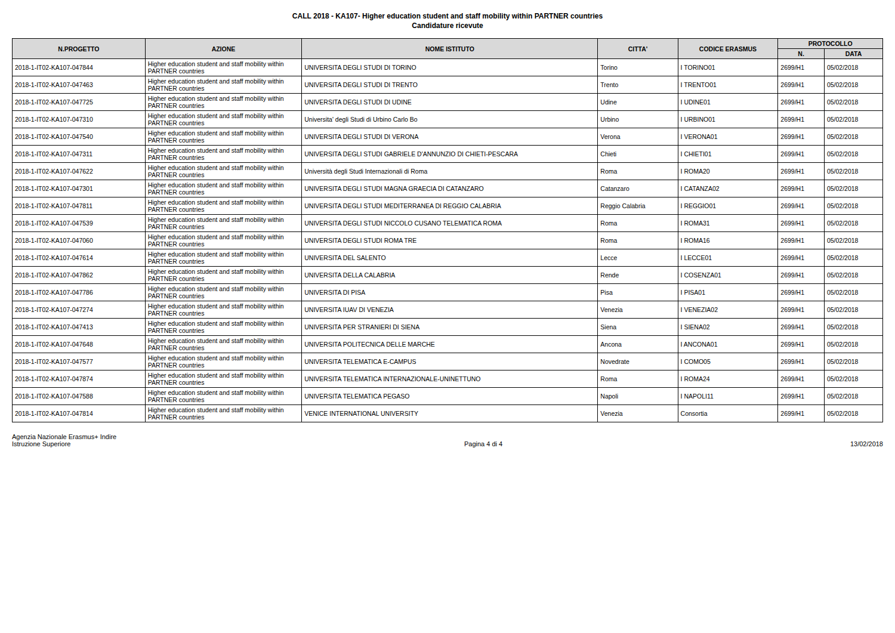CALL 2018 - KA107- Higher education student and staff mobility within PARTNER countries
Candidature ricevute
| N.PROGETTO | AZIONE | NOME ISTITUTO | CITTA' | CODICE ERASMUS | PROTOCOLLO |
| --- | --- | --- | --- | --- | --- |
| N. | DATA |
| 2018-1-IT02-KA107-047844 | Higher education student and staff mobility within PARTNER countries | UNIVERSITA DEGLI STUDI DI TORINO | Torino | I TORINO01 | 2699/H1 | 05/02/2018 |
| 2018-1-IT02-KA107-047463 | Higher education student and staff mobility within PARTNER countries | UNIVERSITA DEGLI STUDI DI TRENTO | Trento | I TRENTO01 | 2699/H1 | 05/02/2018 |
| 2018-1-IT02-KA107-047725 | Higher education student and staff mobility within PARTNER countries | UNIVERSITA DEGLI STUDI DI UDINE | Udine | I UDINE01 | 2699/H1 | 05/02/2018 |
| 2018-1-IT02-KA107-047310 | Higher education student and staff mobility within PARTNER countries | Universita' degli Studi di Urbino Carlo Bo | Urbino | I URBINO01 | 2699/H1 | 05/02/2018 |
| 2018-1-IT02-KA107-047540 | Higher education student and staff mobility within PARTNER countries | UNIVERSITA DEGLI STUDI DI VERONA | Verona | I VERONA01 | 2699/H1 | 05/02/2018 |
| 2018-1-IT02-KA107-047311 | Higher education student and staff mobility within PARTNER countries | UNIVERSITA DEGLI STUDI GABRIELE D'ANNUNZIO DI CHIETI-PESCARA | Chieti | I CHIETI01 | 2699/H1 | 05/02/2018 |
| 2018-1-IT02-KA107-047622 | Higher education student and staff mobility within PARTNER countries | Università degli Studi Internazionali di Roma | Roma | I ROMA20 | 2699/H1 | 05/02/2018 |
| 2018-1-IT02-KA107-047301 | Higher education student and staff mobility within PARTNER countries | UNIVERSITA DEGLI STUDI MAGNA GRAECIA DI CATANZARO | Catanzaro | I CATANZA02 | 2699/H1 | 05/02/2018 |
| 2018-1-IT02-KA107-047811 | Higher education student and staff mobility within PARTNER countries | UNIVERSITA DEGLI STUDI MEDITERRANEA DI REGGIO CALABRIA | Reggio Calabria | I REGGIO01 | 2699/H1 | 05/02/2018 |
| 2018-1-IT02-KA107-047539 | Higher education student and staff mobility within PARTNER countries | UNIVERSITA DEGLI STUDI NICCOLO CUSANO TELEMATICA ROMA | Roma | I ROMA31 | 2699/H1 | 05/02/2018 |
| 2018-1-IT02-KA107-047060 | Higher education student and staff mobility within PARTNER countries | UNIVERSITA DEGLI STUDI ROMA TRE | Roma | I ROMA16 | 2699/H1 | 05/02/2018 |
| 2018-1-IT02-KA107-047614 | Higher education student and staff mobility within PARTNER countries | UNIVERSITA DEL SALENTO | Lecce | I LECCE01 | 2699/H1 | 05/02/2018 |
| 2018-1-IT02-KA107-047862 | Higher education student and staff mobility within PARTNER countries | UNIVERSITA DELLA CALABRIA | Rende | I COSENZA01 | 2699/H1 | 05/02/2018 |
| 2018-1-IT02-KA107-047786 | Higher education student and staff mobility within PARTNER countries | UNIVERSITA DI PISA | Pisa | I PISA01 | 2699/H1 | 05/02/2018 |
| 2018-1-IT02-KA107-047274 | Higher education student and staff mobility within PARTNER countries | UNIVERSITA IUAV DI VENEZIA | Venezia | I VENEZIA02 | 2699/H1 | 05/02/2018 |
| 2018-1-IT02-KA107-047413 | Higher education student and staff mobility within PARTNER countries | UNIVERSITA PER STRANIERI DI SIENA | Siena | I SIENA02 | 2699/H1 | 05/02/2018 |
| 2018-1-IT02-KA107-047648 | Higher education student and staff mobility within PARTNER countries | UNIVERSITA POLITECNICA DELLE MARCHE | Ancona | I ANCONA01 | 2699/H1 | 05/02/2018 |
| 2018-1-IT02-KA107-047577 | Higher education student and staff mobility within PARTNER countries | UNIVERSITA TELEMATICA E-CAMPUS | Novedrate | I COMO05 | 2699/H1 | 05/02/2018 |
| 2018-1-IT02-KA107-047874 | Higher education student and staff mobility within PARTNER countries | UNIVERSITA TELEMATICA INTERNAZIONALE-UNINETTUNO | Roma | I ROMA24 | 2699/H1 | 05/02/2018 |
| 2018-1-IT02-KA107-047588 | Higher education student and staff mobility within PARTNER countries | UNIVERSITA TELEMATICA PEGASO | Napoli | I NAPOLI11 | 2699/H1 | 05/02/2018 |
| 2018-1-IT02-KA107-047814 | Higher education student and staff mobility within PARTNER countries | VENICE INTERNATIONAL UNIVERSITY | Venezia | Consortia | 2699/H1 | 05/02/2018 |
Agenzia Nazionale Erasmus+ Indire
Istruzione Superiore
Pagina 4 di 4
13/02/2018